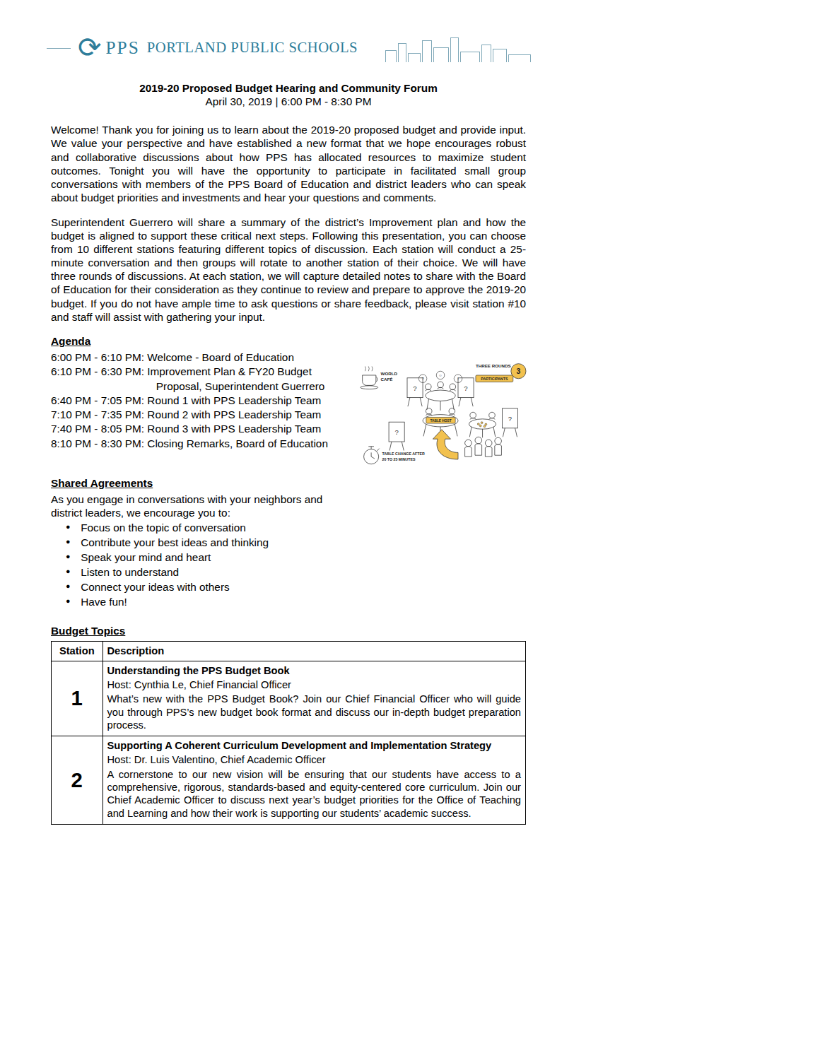⟳ PPS PORTLAND PUBLIC SCHOOLS
2019-20 Proposed Budget Hearing and Community Forum
April 30, 2019 | 6:00 PM - 8:30 PM
Welcome! Thank you for joining us to learn about the 2019-20 proposed budget and provide input. We value your perspective and have established a new format that we hope encourages robust and collaborative discussions about how PPS has allocated resources to maximize student outcomes. Tonight you will have the opportunity to participate in facilitated small group conversations with members of the PPS Board of Education and district leaders who can speak about budget priorities and investments and hear your questions and comments.
Superintendent Guerrero will share a summary of the district’s Improvement plan and how the budget is aligned to support these critical next steps. Following this presentation, you can choose from 10 different stations featuring different topics of discussion. Each station will conduct a 25-minute conversation and then groups will rotate to another station of their choice. We will have three rounds of discussions. At each station, we will capture detailed notes to share with the Board of Education for their consideration as they continue to review and prepare to approve the 2019-20 budget. If you do not have ample time to ask questions or share feedback, please visit station #10 and staff will assist with gathering your input.
Agenda
6:00 PM - 6:10 PM: Welcome - Board of Education
6:10 PM - 6:30 PM: Improvement Plan & FY20 Budget
Proposal, Superintendent Guerrero
6:40 PM - 7:05 PM: Round 1 with PPS Leadership Team
7:10 PM - 7:35 PM: Round 2 with PPS Leadership Team
7:40 PM - 8:05 PM: Round 3 with PPS Leadership Team
8:10 PM - 8:30 PM: Closing Remarks, Board of Education
WORLD CAFÉ THREE ROUNDS 3 PARTICIPANTS ? ? ? ? ? ! ☺ TABLE HOST TABLE CHANGE AFTER 20 TO 25 MINUTES
Shared Agreements
As you engage in conversations with your neighbors and district leaders, we encourage you to:
Focus on the topic of conversation
Contribute your best ideas and thinking
Speak your mind and heart
Listen to understand
Connect your ideas with others
Have fun!
Budget Topics
| Station | Description |
| --- | --- |
| 1 | Understanding the PPS Budget Book Host: Cynthia Le, Chief Financial Officer What’s new with the PPS Budget Book? Join our Chief Financial Officer who will guide you through PPS’s new budget book format and discuss our in-depth budget preparation process. |
| 2 | Supporting A Coherent Curriculum Development and Implementation Strategy Host: Dr. Luis Valentino, Chief Academic Officer A cornerstone to our new vision will be ensuring that our students have access to a comprehensive, rigorous, standards-based and equity-centered core curriculum. Join our Chief Academic Officer to discuss next year’s budget priorities for the Office of Teaching and Learning and how their work is supporting our students’ academic success. |